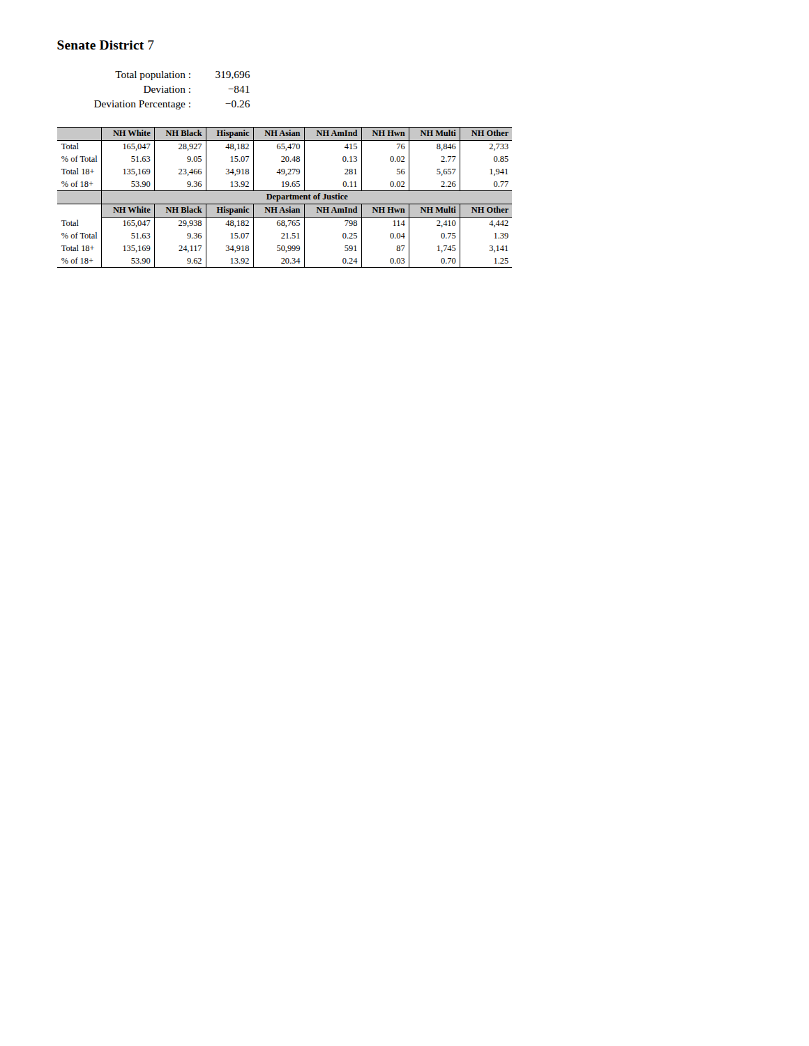Senate District 7
| Total population : | 319,696 |
| Deviation : | − 841 |
| Deviation Percentage : | − 0.26 |
| | NH White | NH Black | Hispanic | NH Asian | NH AmInd | NH Hwn | NH Multi | NH Other |
| --- | --- | --- | --- | --- | --- | --- | --- | --- |
| Total | 165,047 | 28,927 | 48,182 | 65,470 | 415 | 76 | 8,846 | 2,733 |
| % of Total | 51.63 | 9.05 | 15.07 | 20.48 | 0.13 | 0.02 | 2.77 | 0.85 |
| Total 18+ | 135,169 | 23,466 | 34,918 | 49,279 | 281 | 56 | 5,657 | 1,941 |
| % of 18+ | 53.90 | 9.36 | 13.92 | 19.65 | 0.11 | 0.02 | 2.26 | 0.77 |
| | Department of Justice |
| | NH White | NH Black | Hispanic | NH Asian | NH AmInd | NH Hwn | NH Multi | NH Other |
| Total | 165,047 | 29,938 | 48,182 | 68,765 | 798 | 114 | 2,410 | 4,442 |
| % of Total | 51.63 | 9.36 | 15.07 | 21.51 | 0.25 | 0.04 | 0.75 | 1.39 |
| Total 18+ | 135,169 | 24,117 | 34,918 | 50,999 | 591 | 87 | 1,745 | 3,141 |
| % of 18+ | 53.90 | 9.62 | 13.92 | 20.34 | 0.24 | 0.03 | 0.70 | 1.25 |